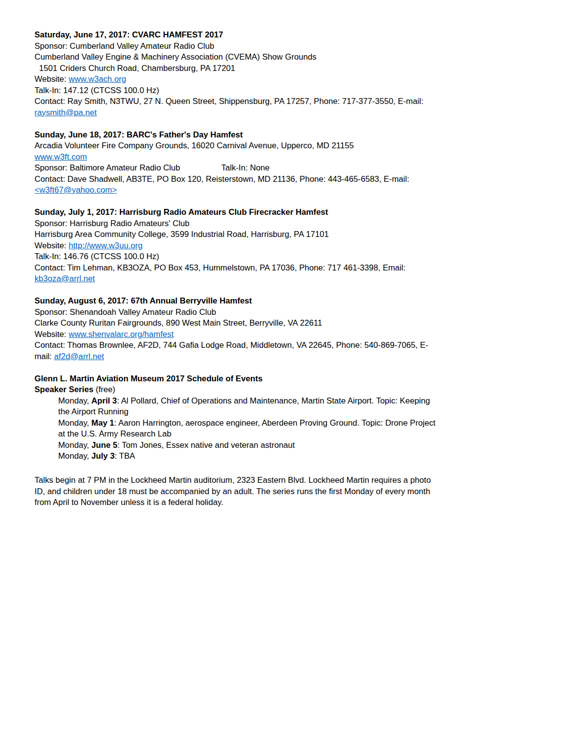Saturday, June 17, 2017: CVARC HAMFEST 2017
Sponsor: Cumberland Valley Amateur Radio Club
Cumberland Valley Engine & Machinery Association (CVEMA) Show Grounds
1501 Criders Church Road, Chambersburg, PA 17201
Website: www.w3ach.org
Talk-In: 147.12 (CTCSS 100.0 Hz)
Contact: Ray Smith, N3TWU, 27 N. Queen Street, Shippensburg, PA 17257, Phone: 717-377-3550, E-mail: raysmith@pa.net
Sunday, June 18, 2017: BARC's Father's Day Hamfest
Arcadia Volunteer Fire Company Grounds, 16020 Carnival Avenue, Upperco, MD 21155
www.w3ft.com
Sponsor: Baltimore Amateur Radio Club Talk-In: None
Contact: Dave Shadwell, AB3TE, PO Box 120, Reisterstown, MD 21136, Phone: 443-465-6583, E-mail: <w3ft67@yahoo.com>
Sunday, July 1, 2017: Harrisburg Radio Amateurs Club Firecracker Hamfest
Sponsor: Harrisburg Radio Amateurs' Club
Harrisburg Area Community College, 3599 Industrial Road, Harrisburg, PA 17101
Website: http://www.w3uu.org
Talk-In: 146.76 (CTCSS 100.0 Hz)
Contact: Tim Lehman, KB3OZA, PO Box 453, Hummelstown, PA 17036, Phone: 717 461-3398, Email: kb3oza@arrl.net
Sunday, August 6, 2017: 67th Annual Berryville Hamfest
Sponsor: Shenandoah Valley Amateur Radio Club
Clarke County Ruritan Fairgrounds, 890 West Main Street, Berryville, VA 22611
Website: www.shenvalarc.org/hamfest
Contact: Thomas Brownlee, AF2D, 744 Gafia Lodge Road, Middletown, VA 22645, Phone: 540-869-7065, E-mail: af2d@arrl.net
Glenn L. Martin Aviation Museum 2017 Schedule of Events
Speaker Series (free)
Monday, April 3: Al Pollard, Chief of Operations and Maintenance, Martin State Airport. Topic: Keeping the Airport Running
Monday, May 1: Aaron Harrington, aerospace engineer, Aberdeen Proving Ground. Topic: Drone Project at the U.S. Army Research Lab
Monday, June 5: Tom Jones, Essex native and veteran astronaut
Monday, July 3: TBA
Talks begin at 7 PM in the Lockheed Martin auditorium, 2323 Eastern Blvd. Lockheed Martin requires a photo ID, and children under 18 must be accompanied by an adult. The series runs the first Monday of every month from April to November unless it is a federal holiday.